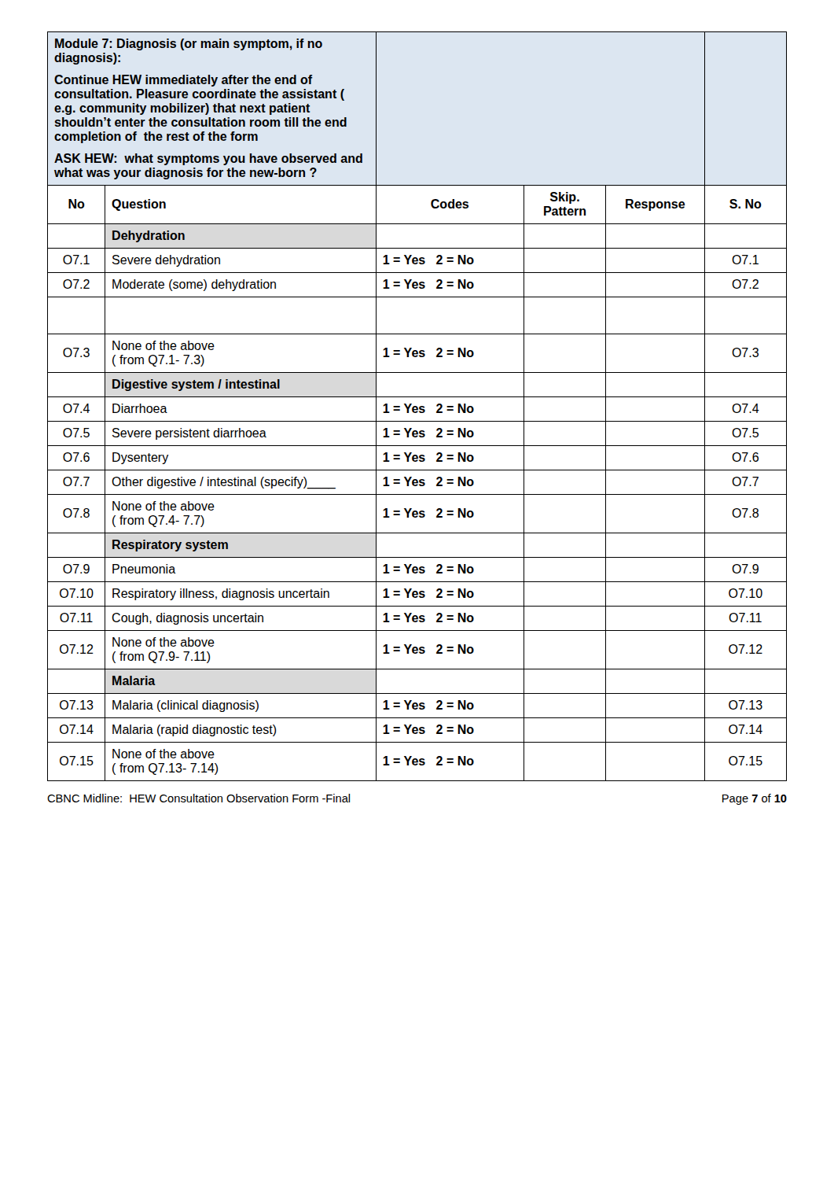| Module 7: Diagnosis (or main symptom, if no diagnosis): Continue HEW immediately after the end of consultation. Pleasure coordinate the assistant ( e.g. community mobilizer) that next patient shouldn’t enter the consultation room till the end completion of the rest of the form ASK HEW: what symptoms you have observed and what was your diagnosis for the new-born ? | | |
| No | Question | Codes | Skip. Pattern | Response | S. No |
| | Dehydration | | | | |
| O7.1 | Severe dehydration | 1 = Yes 2 = No | | | O7.1 |
| O7.2 | Moderate (some) dehydration | 1 = Yes 2 = No | | | O7.2 |
| O7.3 | None of the above ( from Q7.1- 7.3) | 1 = Yes 2 = No | | | O7.3 |
| | Digestive system / intestinal | | | | |
| O7.4 | Diarrhoea | 1 = Yes 2 = No | | | O7.4 |
| O7.5 | Severe persistent diarrhoea | 1 = Yes 2 = No | | | O7.5 |
| O7.6 | Dysentery | 1 = Yes 2 = No | | | O7.6 |
| O7.7 | Other digestive / intestinal (specify)____ | 1 = Yes 2 = No | | | O7.7 |
| O7.8 | None of the above ( from Q7.4- 7.7) | 1 = Yes 2 = No | | | O7.8 |
| | Respiratory system | | | | |
| O7.9 | Pneumonia | 1 = Yes 2 = No | | | O7.9 |
| O7.10 | Respiratory illness, diagnosis uncertain | 1 = Yes 2 = No | | | O7.10 |
| O7.11 | Cough, diagnosis uncertain | 1 = Yes 2 = No | | | O7.11 |
| O7.12 | None of the above ( from Q7.9- 7.11) | 1 = Yes 2 = No | | | O7.12 |
| | Malaria | | | | |
| O7.13 | Malaria (clinical diagnosis) | 1 = Yes 2 = No | | | O7.13 |
| O7.14 | Malaria (rapid diagnostic test) | 1 = Yes 2 = No | | | O7.14 |
| O7.15 | None of the above ( from Q7.13- 7.14) | 1 = Yes 2 = No | | | O7.15 |
CBNC Midline: HEW Consultation Observation Form -Final Page 7 of 10